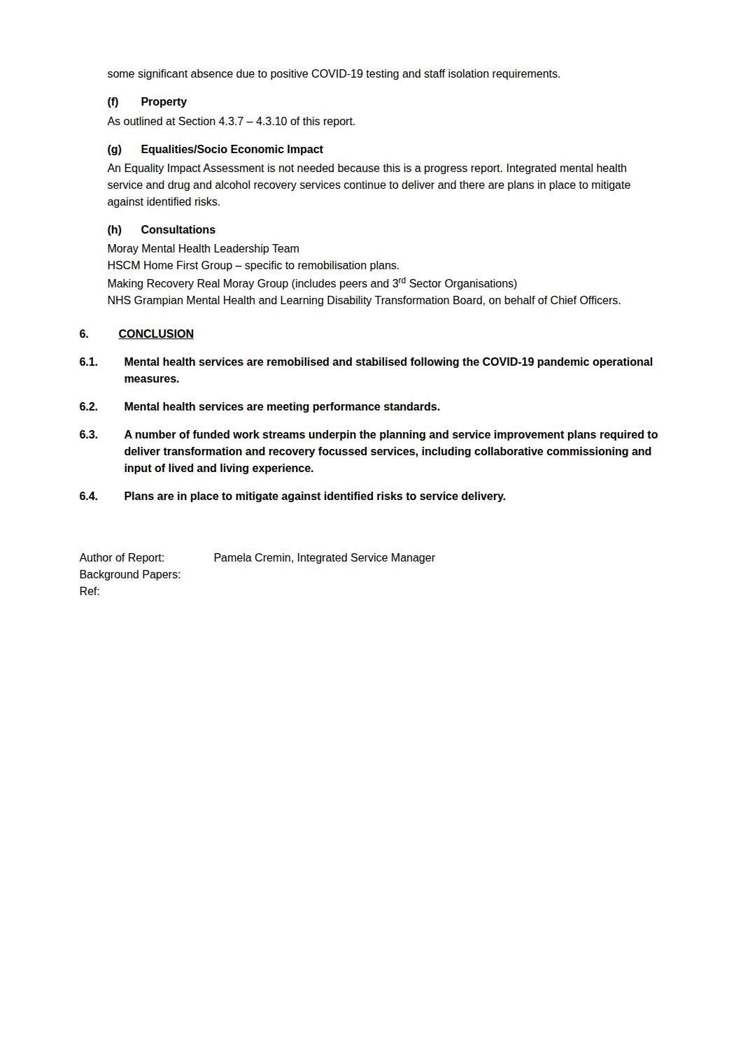some significant absence due to positive COVID-19 testing and staff isolation requirements.
(f) Property
As outlined at Section 4.3.7 – 4.3.10 of this report.
(g) Equalities/Socio Economic Impact
An Equality Impact Assessment is not needed because this is a progress report. Integrated mental health service and drug and alcohol recovery services continue to deliver and there are plans in place to mitigate against identified risks.
(h) Consultations
Moray Mental Health Leadership Team
HSCM Home First Group – specific to remobilisation plans.
Making Recovery Real Moray Group (includes peers and 3rd Sector Organisations)
NHS Grampian Mental Health and Learning Disability Transformation Board, on behalf of Chief Officers.
6. CONCLUSION
6.1. Mental health services are remobilised and stabilised following the COVID-19 pandemic operational measures.
6.2. Mental health services are meeting performance standards.
6.3. A number of funded work streams underpin the planning and service improvement plans required to deliver transformation and recovery focussed services, including collaborative commissioning and input of lived and living experience.
6.4. Plans are in place to mitigate against identified risks to service delivery.
Author of Report: Pamela Cremin, Integrated Service Manager
Background Papers:
Ref: